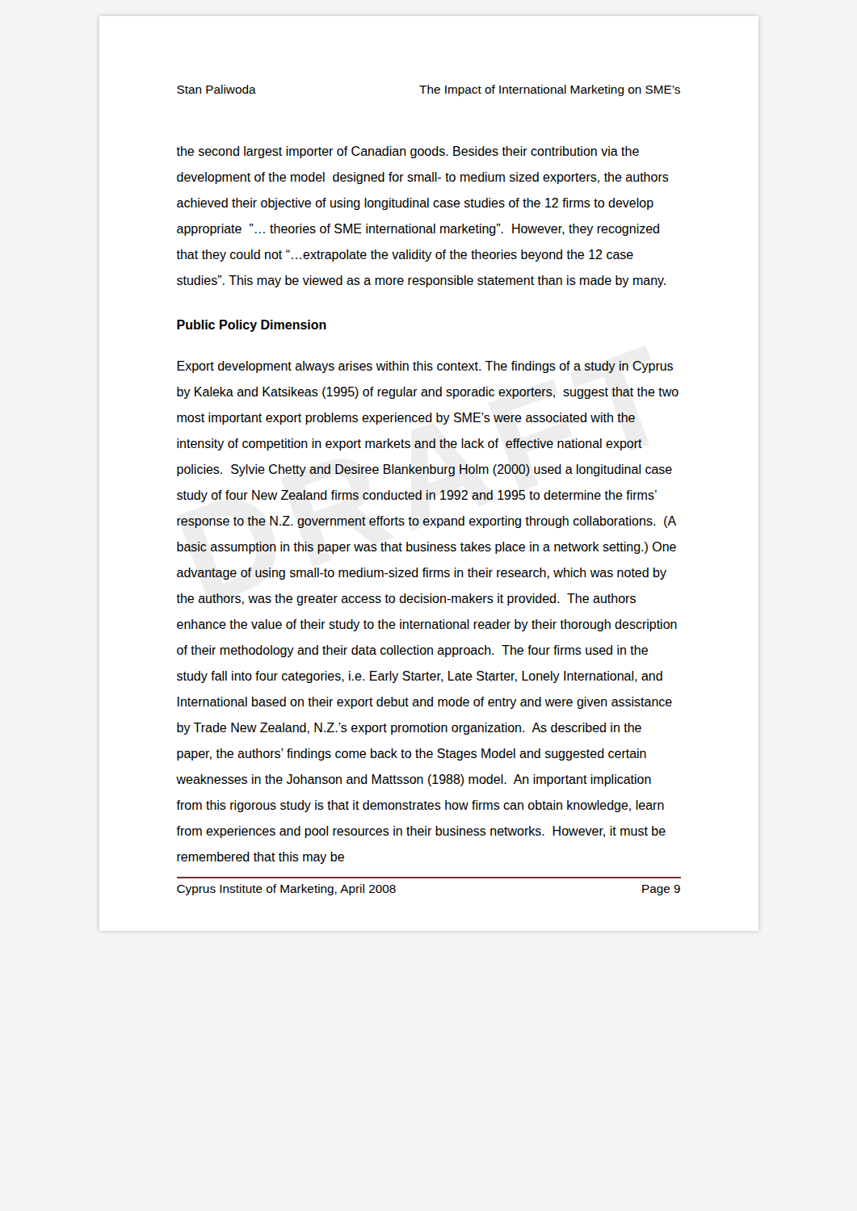DRAFT
Stan Paliwoda
The Impact of International Marketing on SME’s
the second largest importer of Canadian goods. Besides their contribution via the development of the model designed for small- to medium sized exporters, the authors achieved their objective of using longitudinal case studies of the 12 firms to develop appropriate ”… theories of SME international marketing”. However, they recognized that they could not “…extrapolate the validity of the theories beyond the 12 case studies”. This may be viewed as a more responsible statement than is made by many.
Public Policy Dimension
Export development always arises within this context. The findings of a study in Cyprus by Kaleka and Katsikeas (1995) of regular and sporadic exporters, suggest that the two most important export problems experienced by SME’s were associated with the intensity of competition in export markets and the lack of effective national export policies. Sylvie Chetty and Desiree Blankenburg Holm (2000) used a longitudinal case study of four New Zealand firms conducted in 1992 and 1995 to determine the firms’ response to the N.Z. government efforts to expand exporting through collaborations. (A basic assumption in this paper was that business takes place in a network setting.) One advantage of using small-to medium-sized firms in their research, which was noted by the authors, was the greater access to decision-makers it provided. The authors enhance the value of their study to the international reader by their thorough description of their methodology and their data collection approach. The four firms used in the study fall into four categories, i.e. Early Starter, Late Starter, Lonely International, and International based on their export debut and mode of entry and were given assistance by Trade New Zealand, N.Z.’s export promotion organization. As described in the paper, the authors’ findings come back to the Stages Model and suggested certain weaknesses in the Johanson and Mattsson (1988) model. An important implication from this rigorous study is that it demonstrates how firms can obtain knowledge, learn from experiences and pool resources in their business networks. However, it must be remembered that this may be
Cyprus Institute of Marketing, April 2008
Page 9